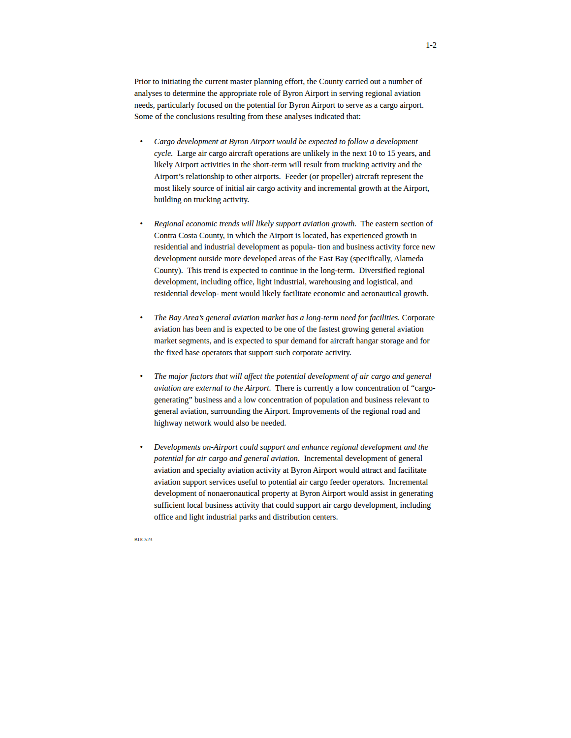1-2
Prior to initiating the current master planning effort, the County carried out a number of analyses to determine the appropriate role of Byron Airport in serving regional aviation needs, particularly focused on the potential for Byron Airport to serve as a cargo airport. Some of the conclusions resulting from these analyses indicated that:
Cargo development at Byron Airport would be expected to follow a development cycle. Large air cargo aircraft operations are unlikely in the next 10 to 15 years, and likely Airport activities in the short-term will result from trucking activity and the Airport’s relationship to other airports. Feeder (or propeller) aircraft represent the most likely source of initial air cargo activity and incremental growth at the Airport, building on trucking activity.
Regional economic trends will likely support aviation growth. The eastern section of Contra Costa County, in which the Airport is located, has experienced growth in residential and industrial development as popula- tion and business activity force new development outside more developed areas of the East Bay (specifically, Alameda County). This trend is expected to continue in the long-term. Diversified regional development, including office, light industrial, warehousing and logistical, and residential develop- ment would likely facilitate economic and aeronautical growth.
The Bay Area’s general aviation market has a long-term need for facilities. Corporate aviation has been and is expected to be one of the fastest growing general aviation market segments, and is expected to spur demand for aircraft hangar storage and for the fixed base operators that support such corporate activity.
The major factors that will affect the potential development of air cargo and general aviation are external to the Airport. There is currently a low concentration of “cargo-generating” business and a low concentration of population and business relevant to general aviation, surrounding the Airport. Improvements of the regional road and highway network would also be needed.
Developments on-Airport could support and enhance regional development and the potential for air cargo and general aviation. Incremental development of general aviation and specialty aviation activity at Byron Airport would attract and facilitate aviation support services useful to potential air cargo feeder operators. Incremental development of nonaeronautical property at Byron Airport would assist in generating sufficient local business activity that could support air cargo development, including office and light industrial parks and distribution centers.
BUC523